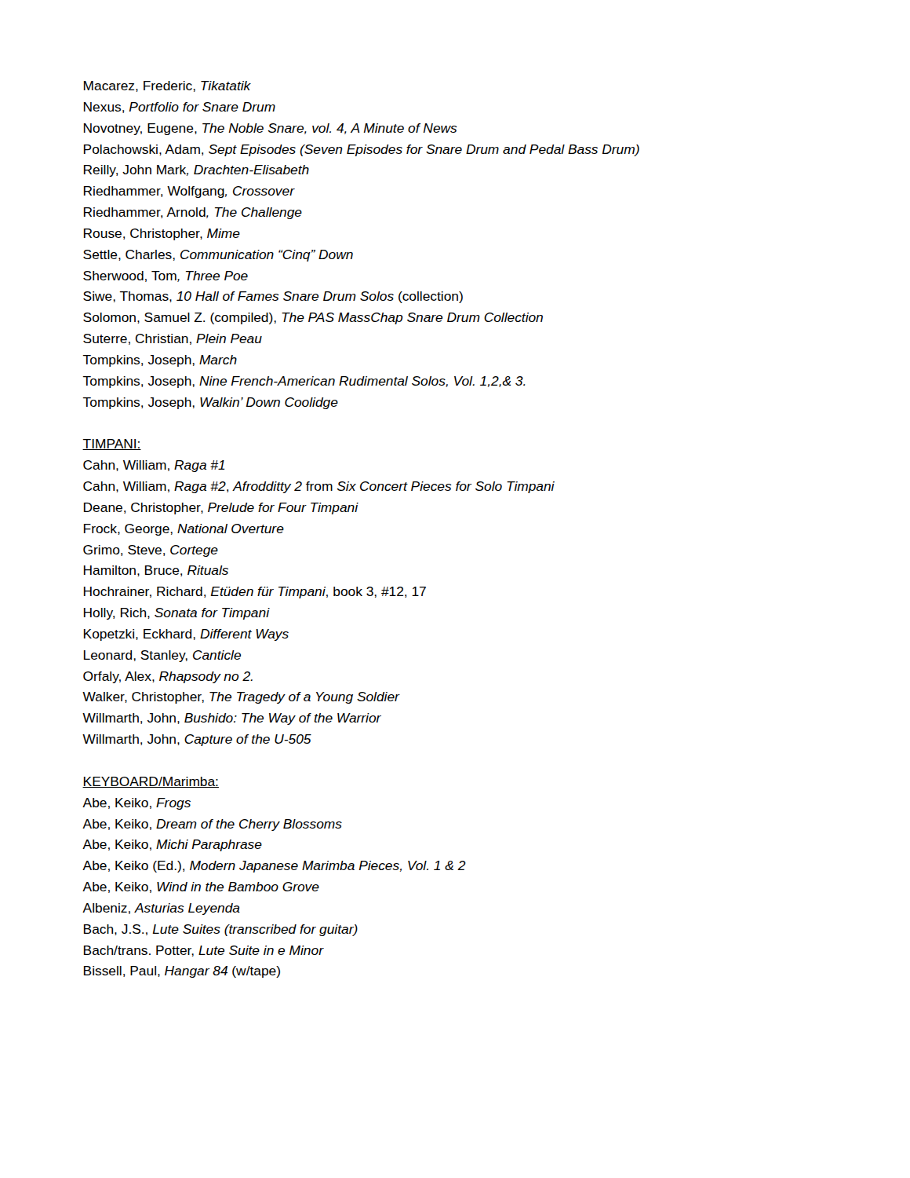Macarez, Frederic, Tikatatik
Nexus, Portfolio for Snare Drum
Novotney, Eugene, The Noble Snare, vol. 4, A Minute of News
Polachowski, Adam, Sept Episodes (Seven Episodes for Snare Drum and Pedal Bass Drum)
Reilly, John Mark, Drachten-Elisabeth
Riedhammer, Wolfgang, Crossover
Riedhammer, Arnold, The Challenge
Rouse, Christopher, Mime
Settle, Charles, Communication “Cinq” Down
Sherwood, Tom, Three Poe
Siwe, Thomas, 10 Hall of Fames Snare Drum Solos (collection)
Solomon, Samuel Z. (compiled), The PAS MassChap Snare Drum Collection
Suterre, Christian, Plein Peau
Tompkins, Joseph, March
Tompkins, Joseph, Nine French-American Rudimental Solos, Vol. 1,2,& 3.
Tompkins, Joseph, Walkin’ Down Coolidge
TIMPANI:
Cahn, William, Raga #1
Cahn, William, Raga #2, Afrodditty 2 from Six Concert Pieces for Solo Timpani
Deane, Christopher, Prelude for Four Timpani
Frock, George, National Overture
Grimo, Steve, Cortege
Hamilton, Bruce, Rituals
Hochrainer, Richard, Etüden für Timpani, book 3, #12, 17
Holly, Rich, Sonata for Timpani
Kopetzki, Eckhard, Different Ways
Leonard, Stanley, Canticle
Orfaly, Alex, Rhapsody no 2.
Walker, Christopher, The Tragedy of a Young Soldier
Willmarth, John, Bushido: The Way of the Warrior
Willmarth, John, Capture of the U-505
KEYBOARD/Marimba:
Abe, Keiko, Frogs
Abe, Keiko, Dream of the Cherry Blossoms
Abe, Keiko, Michi Paraphrase
Abe, Keiko (Ed.), Modern Japanese Marimba Pieces, Vol. 1 & 2
Abe, Keiko, Wind in the Bamboo Grove
Albeniz, Asturias Leyenda
Bach, J.S., Lute Suites (transcribed for guitar)
Bach/trans. Potter, Lute Suite in e Minor
Bissell, Paul, Hangar 84 (w/tape)